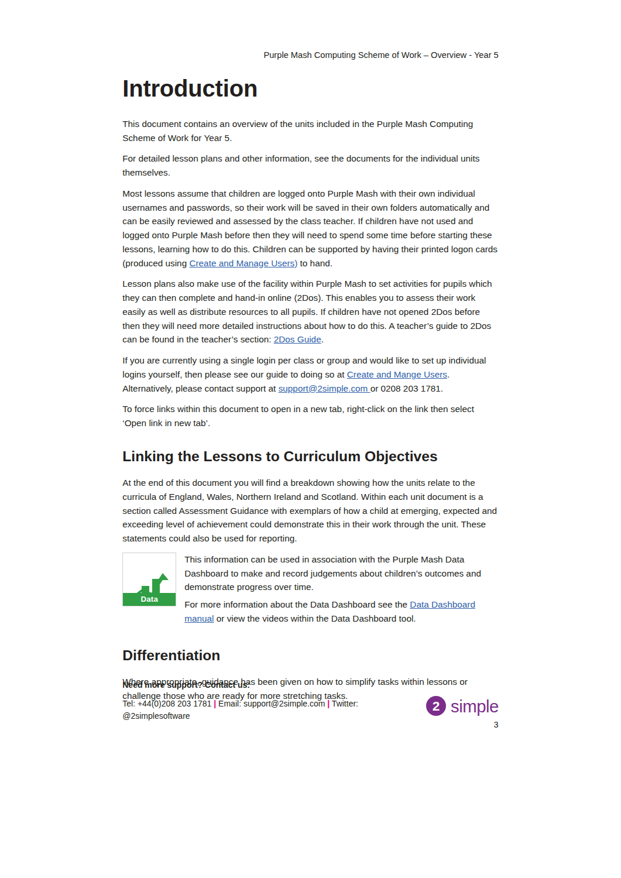Purple Mash Computing Scheme of Work – Overview - Year 5
Introduction
This document contains an overview of the units included in the Purple Mash Computing Scheme of Work for Year 5.
For detailed lesson plans and other information, see the documents for the individual units themselves.
Most lessons assume that children are logged onto Purple Mash with their own individual usernames and passwords, so their work will be saved in their own folders automatically and can be easily reviewed and assessed by the class teacher. If children have not used and logged onto Purple Mash before then they will need to spend some time before starting these lessons, learning how to do this. Children can be supported by having their printed logon cards (produced using Create and Manage Users) to hand.
Lesson plans also make use of the facility within Purple Mash to set activities for pupils which they can then complete and hand-in online (2Dos). This enables you to assess their work easily as well as distribute resources to all pupils. If children have not opened 2Dos before then they will need more detailed instructions about how to do this. A teacher’s guide to 2Dos can be found in the teacher’s section: 2Dos Guide.
If you are currently using a single login per class or group and would like to set up individual logins yourself, then please see our guide to doing so at Create and Mange Users. Alternatively, please contact support at support@2simple.com or 0208 203 1781.
To force links within this document to open in a new tab, right-click on the link then select ‘Open link in new tab’.
Linking the Lessons to Curriculum Objectives
At the end of this document you will find a breakdown showing how the units relate to the curricula of England, Wales, Northern Ireland and Scotland. Within each unit document is a section called Assessment Guidance with exemplars of how a child at emerging, expected and exceeding level of achievement could demonstrate this in their work through the unit. These statements could also be used for reporting.
Data
This information can be used in association with the Purple Mash Data Dashboard to make and record judgements about children’s outcomes and demonstrate progress over time.
For more information about the Data Dashboard see the Data Dashboard manual or view the videos within the Data Dashboard tool.
Differentiation
Where appropriate, guidance has been given on how to simplify tasks within lessons or challenge those who are ready for more stretching tasks.
Need more support? Contact us:
Tel: +44(0)208 203 1781 | Email: support@2simple.com | Twitter: @2simplesoftware
2
simple
3